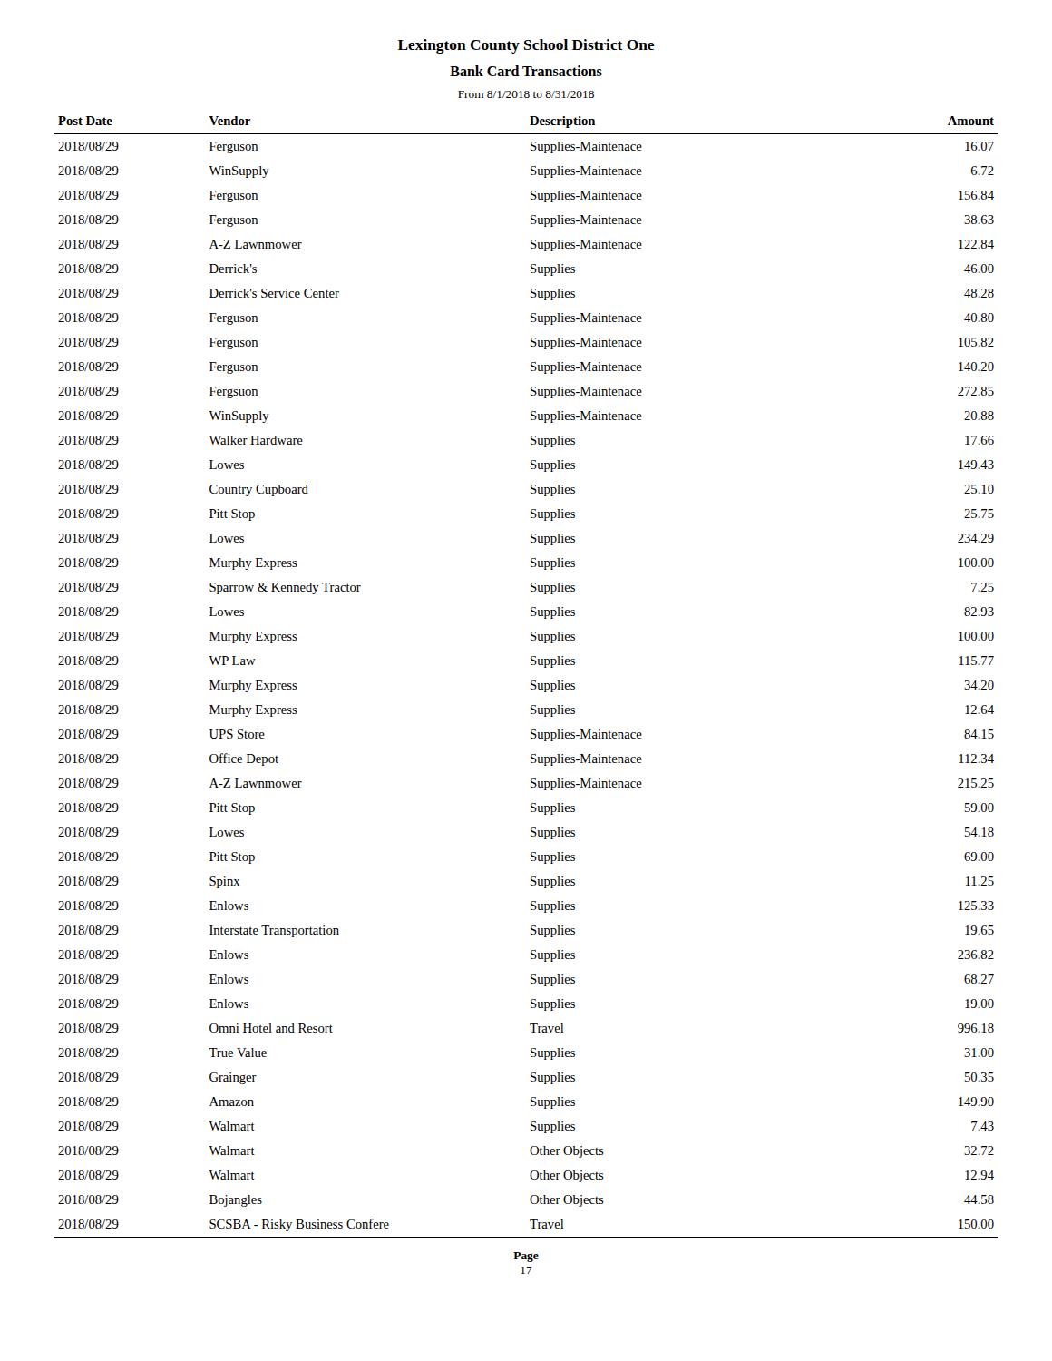Lexington County School District One
Bank Card Transactions
From 8/1/2018 to 8/31/2018
| Post Date | Vendor | Description | Amount |
| --- | --- | --- | --- |
| 2018/08/29 | Ferguson | Supplies-Maintenace | 16.07 |
| 2018/08/29 | WinSupply | Supplies-Maintenace | 6.72 |
| 2018/08/29 | Ferguson | Supplies-Maintenace | 156.84 |
| 2018/08/29 | Ferguson | Supplies-Maintenace | 38.63 |
| 2018/08/29 | A-Z Lawnmower | Supplies-Maintenace | 122.84 |
| 2018/08/29 | Derrick's | Supplies | 46.00 |
| 2018/08/29 | Derrick's Service Center | Supplies | 48.28 |
| 2018/08/29 | Ferguson | Supplies-Maintenace | 40.80 |
| 2018/08/29 | Ferguson | Supplies-Maintenace | 105.82 |
| 2018/08/29 | Ferguson | Supplies-Maintenace | 140.20 |
| 2018/08/29 | Fergsuon | Supplies-Maintenace | 272.85 |
| 2018/08/29 | WinSupply | Supplies-Maintenace | 20.88 |
| 2018/08/29 | Walker Hardware | Supplies | 17.66 |
| 2018/08/29 | Lowes | Supplies | 149.43 |
| 2018/08/29 | Country Cupboard | Supplies | 25.10 |
| 2018/08/29 | Pitt Stop | Supplies | 25.75 |
| 2018/08/29 | Lowes | Supplies | 234.29 |
| 2018/08/29 | Murphy Express | Supplies | 100.00 |
| 2018/08/29 | Sparrow & Kennedy Tractor | Supplies | 7.25 |
| 2018/08/29 | Lowes | Supplies | 82.93 |
| 2018/08/29 | Murphy Express | Supplies | 100.00 |
| 2018/08/29 | WP Law | Supplies | 115.77 |
| 2018/08/29 | Murphy Express | Supplies | 34.20 |
| 2018/08/29 | Murphy Express | Supplies | 12.64 |
| 2018/08/29 | UPS Store | Supplies-Maintenace | 84.15 |
| 2018/08/29 | Office Depot | Supplies-Maintenace | 112.34 |
| 2018/08/29 | A-Z Lawnmower | Supplies-Maintenace | 215.25 |
| 2018/08/29 | Pitt Stop | Supplies | 59.00 |
| 2018/08/29 | Lowes | Supplies | 54.18 |
| 2018/08/29 | Pitt Stop | Supplies | 69.00 |
| 2018/08/29 | Spinx | Supplies | 11.25 |
| 2018/08/29 | Enlows | Supplies | 125.33 |
| 2018/08/29 | Interstate Transportation | Supplies | 19.65 |
| 2018/08/29 | Enlows | Supplies | 236.82 |
| 2018/08/29 | Enlows | Supplies | 68.27 |
| 2018/08/29 | Enlows | Supplies | 19.00 |
| 2018/08/29 | Omni Hotel and Resort | Travel | 996.18 |
| 2018/08/29 | True Value | Supplies | 31.00 |
| 2018/08/29 | Grainger | Supplies | 50.35 |
| 2018/08/29 | Amazon | Supplies | 149.90 |
| 2018/08/29 | Walmart | Supplies | 7.43 |
| 2018/08/29 | Walmart | Other Objects | 32.72 |
| 2018/08/29 | Walmart | Other Objects | 12.94 |
| 2018/08/29 | Bojangles | Other Objects | 44.58 |
| 2018/08/29 | SCSBA - Risky Business Confere | Travel | 150.00 |
Page
17